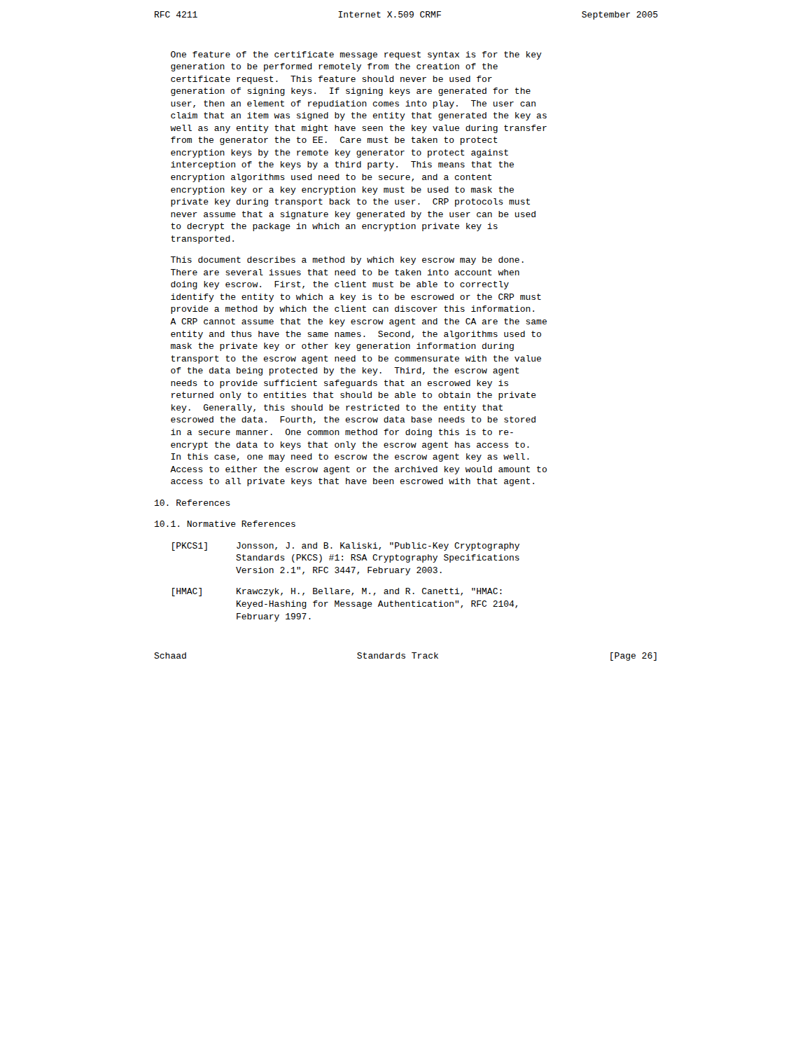RFC 4211 Internet X.509 CRMF September 2005
One feature of the certificate message request syntax is for the key generation to be performed remotely from the creation of the certificate request. This feature should never be used for generation of signing keys. If signing keys are generated for the user, then an element of repudiation comes into play. The user can claim that an item was signed by the entity that generated the key as well as any entity that might have seen the key value during transfer from the generator the to EE. Care must be taken to protect encryption keys by the remote key generator to protect against interception of the keys by a third party. This means that the encryption algorithms used need to be secure, and a content encryption key or a key encryption key must be used to mask the private key during transport back to the user. CRP protocols must never assume that a signature key generated by the user can be used to decrypt the package in which an encryption private key is transported.
This document describes a method by which key escrow may be done. There are several issues that need to be taken into account when doing key escrow. First, the client must be able to correctly identify the entity to which a key is to be escrowed or the CRP must provide a method by which the client can discover this information. A CRP cannot assume that the key escrow agent and the CA are the same entity and thus have the same names. Second, the algorithms used to mask the private key or other key generation information during transport to the escrow agent need to be commensurate with the value of the data being protected by the key. Third, the escrow agent needs to provide sufficient safeguards that an escrowed key is returned only to entities that should be able to obtain the private key. Generally, this should be restricted to the entity that escrowed the data. Fourth, the escrow data base needs to be stored in a secure manner. One common method for doing this is to re- encrypt the data to keys that only the escrow agent has access to. In this case, one may need to escrow the escrow agent key as well. Access to either the escrow agent or the archived key would amount to access to all private keys that have been escrowed with that agent.
10. References
10.1. Normative References
[PKCS1]
Jonsson, J. and B. Kaliski, "Public-Key Cryptography Standards (PKCS) #1: RSA Cryptography Specifications Version 2.1", RFC 3447, February 2003.
[HMAC]
Krawczyk, H., Bellare, M., and R. Canetti, "HMAC: Keyed-Hashing for Message Authentication", RFC 2104, February 1997.
Schaad Standards Track [Page 26]